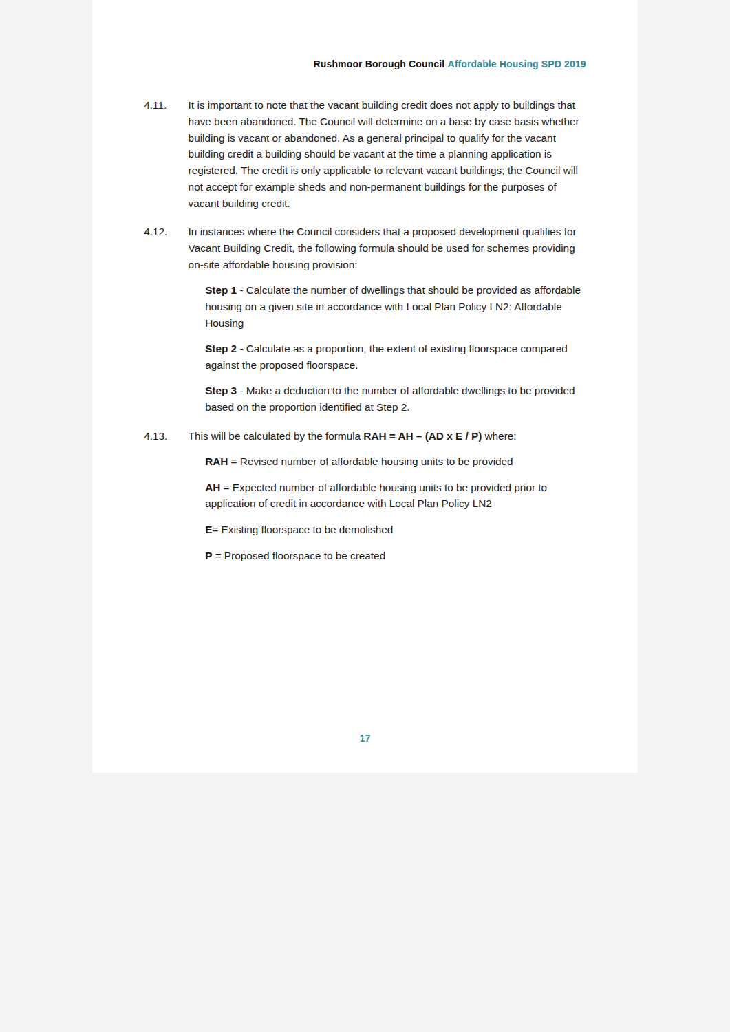Rushmoor Borough Council Affordable Housing SPD 2019
4.11.
It is important to note that the vacant building credit does not apply to buildings that have been abandoned. The Council will determine on a base by case basis whether building is vacant or abandoned. As a general principal to qualify for the vacant building credit a building should be vacant at the time a planning application is registered. The credit is only applicable to relevant vacant buildings; the Council will not accept for example sheds and non-permanent buildings for the purposes of vacant building credit.
4.12.
In instances where the Council considers that a proposed development qualifies for Vacant Building Credit, the following formula should be used for schemes providing on-site affordable housing provision:
Step 1 - Calculate the number of dwellings that should be provided as affordable housing on a given site in accordance with Local Plan Policy LN2: Affordable Housing
Step 2 - Calculate as a proportion, the extent of existing floorspace compared against the proposed floorspace.
Step 3 - Make a deduction to the number of affordable dwellings to be provided based on the proportion identified at Step 2.
4.13.
This will be calculated by the formula RAH = AH – (AD x E / P) where:
RAH = Revised number of affordable housing units to be provided
AH = Expected number of affordable housing units to be provided prior to application of credit in accordance with Local Plan Policy LN2
E= Existing floorspace to be demolished
P = Proposed floorspace to be created
17